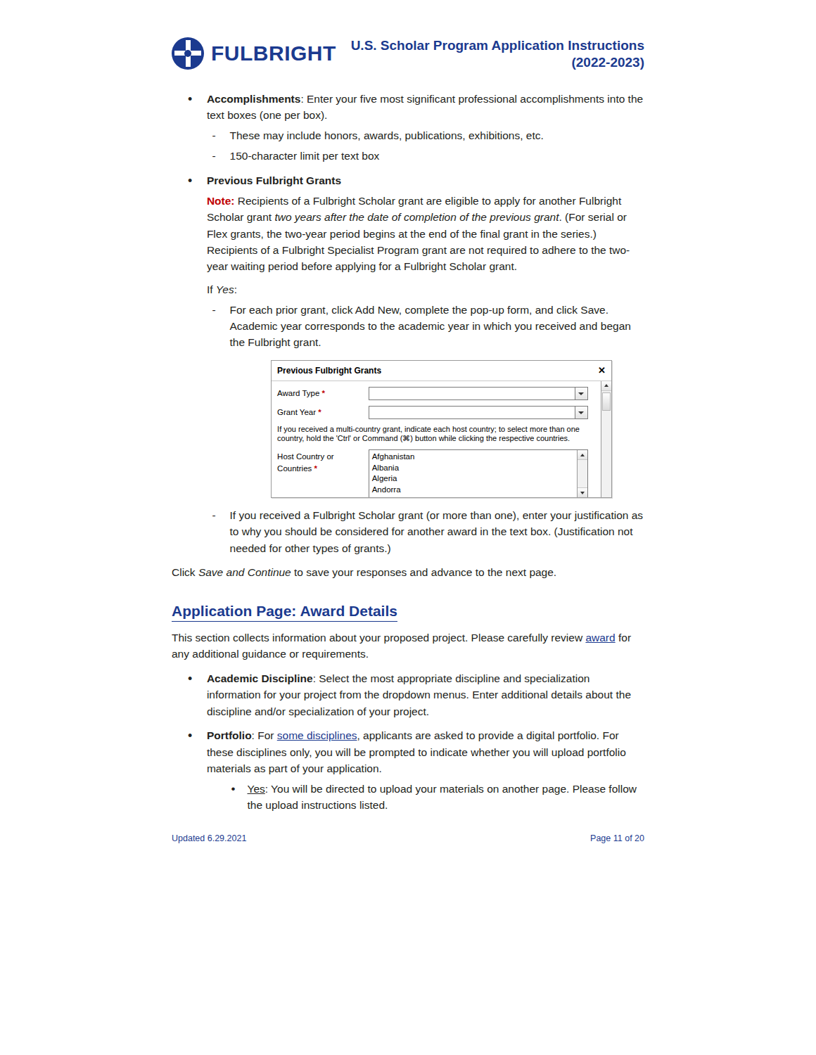FULBRIGHT
U.S. Scholar Program Application Instructions
(2022-2023)
Accomplishments: Enter your five most significant professional accomplishments into the text boxes (one per box).
These may include honors, awards, publications, exhibitions, etc.
150-character limit per text box
Previous Fulbright Grants
Note: Recipients of a Fulbright Scholar grant are eligible to apply for another Fulbright Scholar grant two years after the date of completion of the previous grant. (For serial or Flex grants, the two-year period begins at the end of the final grant in the series.) Recipients of a Fulbright Specialist Program grant are not required to adhere to the two-year waiting period before applying for a Fulbright Scholar grant.
If Yes:
For each prior grant, click Add New, complete the pop-up form, and click Save. Academic year corresponds to the academic year in which you received and began the Fulbright grant.
Previous Fulbright Grants ✕
Award Type *
Grant Year *
If you received a multi-country grant, indicate each host country; to select more than one country, hold the 'Ctrl' or Command (⌘) button while clicking the respective countries.
Host Country or
Countries *
Afghanistan
Albania
Algeria
Andorra
If you received a Fulbright Scholar grant (or more than one), enter your justification as to why you should be considered for another award in the text box. (Justification not needed for other types of grants.)
Click Save and Continue to save your responses and advance to the next page.
Application Page: Award Details
This section collects information about your proposed project. Please carefully review award for any additional guidance or requirements.
Academic Discipline: Select the most appropriate discipline and specialization information for your project from the dropdown menus. Enter additional details about the discipline and/or specialization of your project.
Portfolio: For some disciplines, applicants are asked to provide a digital portfolio. For these disciplines only, you will be prompted to indicate whether you will upload portfolio materials as part of your application.
Yes: You will be directed to upload your materials on another page. Please follow the upload instructions listed.
Updated 6.29.2021
Page 11 of 20